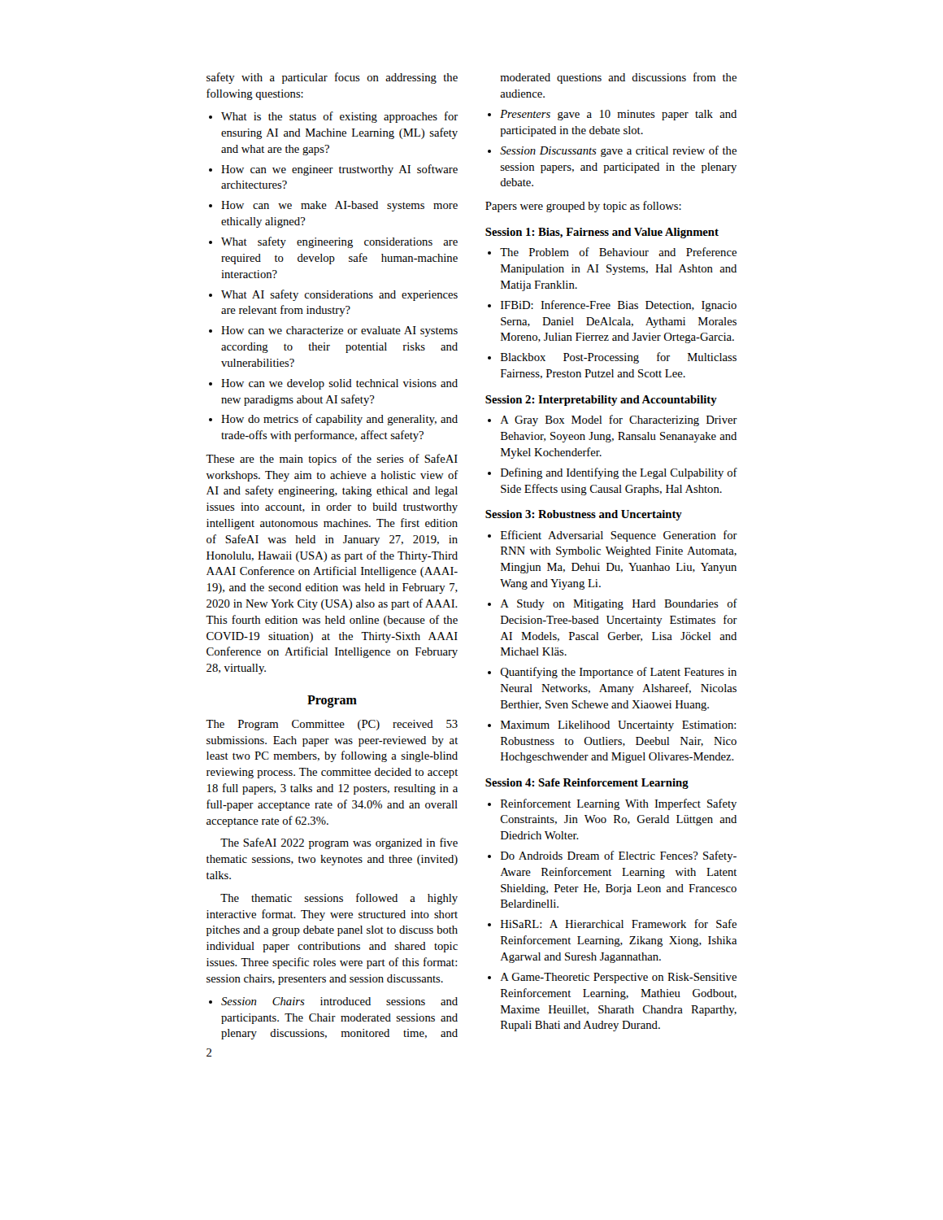safety with a particular focus on addressing the following questions:
What is the status of existing approaches for ensuring AI and Machine Learning (ML) safety and what are the gaps?
How can we engineer trustworthy AI software architectures?
How can we make AI-based systems more ethically aligned?
What safety engineering considerations are required to develop safe human-machine interaction?
What AI safety considerations and experiences are relevant from industry?
How can we characterize or evaluate AI systems according to their potential risks and vulnerabilities?
How can we develop solid technical visions and new paradigms about AI safety?
How do metrics of capability and generality, and trade-offs with performance, affect safety?
These are the main topics of the series of SafeAI workshops. They aim to achieve a holistic view of AI and safety engineering, taking ethical and legal issues into account, in order to build trustworthy intelligent autonomous machines. The first edition of SafeAI was held in January 27, 2019, in Honolulu, Hawaii (USA) as part of the Thirty-Third AAAI Conference on Artificial Intelligence (AAAI-19), and the second edition was held in February 7, 2020 in New York City (USA) also as part of AAAI. This fourth edition was held online (because of the COVID-19 situation) at the Thirty-Sixth AAAI Conference on Artificial Intelligence on February 28, virtually.
Program
The Program Committee (PC) received 53 submissions. Each paper was peer-reviewed by at least two PC members, by following a single-blind reviewing process. The committee decided to accept 18 full papers, 3 talks and 12 posters, resulting in a full-paper acceptance rate of 34.0% and an overall acceptance rate of 62.3%.
The SafeAI 2022 program was organized in five thematic sessions, two keynotes and three (invited) talks.
The thematic sessions followed a highly interactive format. They were structured into short pitches and a group debate panel slot to discuss both individual paper contributions and shared topic issues. Three specific roles were part of this format: session chairs, presenters and session discussants.
Session Chairs introduced sessions and participants. The Chair moderated sessions and plenary discussions, monitored time, and moderated questions and discussions from the audience.
Presenters gave a 10 minutes paper talk and participated in the debate slot.
Session Discussants gave a critical review of the session papers, and participated in the plenary debate.
Papers were grouped by topic as follows:
Session 1: Bias, Fairness and Value Alignment
The Problem of Behaviour and Preference Manipulation in AI Systems, Hal Ashton and Matija Franklin.
IFBiD: Inference-Free Bias Detection, Ignacio Serna, Daniel DeAlcala, Aythami Morales Moreno, Julian Fierrez and Javier Ortega-Garcia.
Blackbox Post-Processing for Multiclass Fairness, Preston Putzel and Scott Lee.
Session 2: Interpretability and Accountability
A Gray Box Model for Characterizing Driver Behavior, Soyeon Jung, Ransalu Senanayake and Mykel Kochenderfer.
Defining and Identifying the Legal Culpability of Side Effects using Causal Graphs, Hal Ashton.
Session 3: Robustness and Uncertainty
Efficient Adversarial Sequence Generation for RNN with Symbolic Weighted Finite Automata, Mingjun Ma, Dehui Du, Yuanhao Liu, Yanyun Wang and Yiyang Li.
A Study on Mitigating Hard Boundaries of Decision-Tree-based Uncertainty Estimates for AI Models, Pascal Gerber, Lisa Jöckel and Michael Kläs.
Quantifying the Importance of Latent Features in Neural Networks, Amany Alshareef, Nicolas Berthier, Sven Schewe and Xiaowei Huang.
Maximum Likelihood Uncertainty Estimation: Robustness to Outliers, Deebul Nair, Nico Hochgeschwender and Miguel Olivares-Mendez.
Session 4: Safe Reinforcement Learning
Reinforcement Learning With Imperfect Safety Constraints, Jin Woo Ro, Gerald Lüttgen and Diedrich Wolter.
Do Androids Dream of Electric Fences? Safety-Aware Reinforcement Learning with Latent Shielding, Peter He, Borja Leon and Francesco Belardinelli.
HiSaRL: A Hierarchical Framework for Safe Reinforcement Learning, Zikang Xiong, Ishika Agarwal and Suresh Jagannathan.
A Game-Theoretic Perspective on Risk-Sensitive Reinforcement Learning, Mathieu Godbout, Maxime Heuillet, Sharath Chandra Raparthy, Rupali Bhati and Audrey Durand.
2